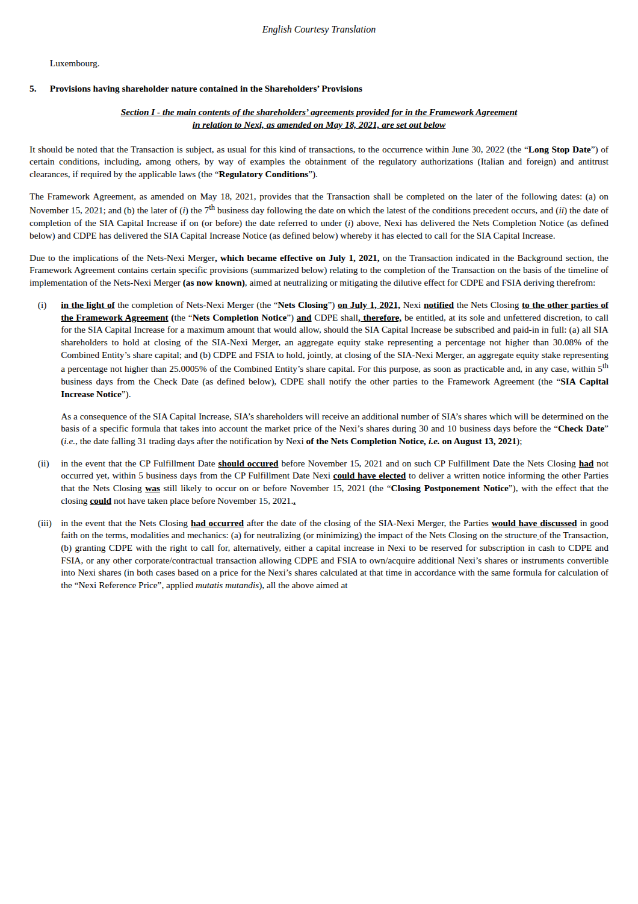English Courtesy Translation
Luxembourg.
5. Provisions having shareholder nature contained in the Shareholders’ Provisions
Section I - the main contents of the shareholders’ agreements provided for in the Framework Agreement
in relation to Nexi, as amended on May 18, 2021, are set out below
It should be noted that the Transaction is subject, as usual for this kind of transactions, to the occurrence within June 30, 2022 (the “Long Stop Date”) of certain conditions, including, among others, by way of examples the obtainment of the regulatory authorizations (Italian and foreign) and antitrust clearances, if required by the applicable laws (the “Regulatory Conditions”).
The Framework Agreement, as amended on May 18, 2021, provides that the Transaction shall be completed on the later of the following dates: (a) on November 15, 2021; and (b) the later of (i) the 7th business day following the date on which the latest of the conditions precedent occurs, and (ii) the date of completion of the SIA Capital Increase if on (or before) the date referred to under (i) above, Nexi has delivered the Nets Completion Notice (as defined below) and CDPE has delivered the SIA Capital Increase Notice (as defined below) whereby it has elected to call for the SIA Capital Increase.
Due to the implications of the Nets-Nexi Merger, which became effective on July 1, 2021, on the Transaction indicated in the Background section, the Framework Agreement contains certain specific provisions (summarized below) relating to the completion of the Transaction on the basis of the timeline of implementation of the Nets-Nexi Merger (as now known), aimed at neutralizing or mitigating the dilutive effect for CDPE and FSIA deriving therefrom:
(i)
in the light of the completion of Nets-Nexi Merger (the “Nets Closing”) on July 1, 2021, Nexi notified the Nets Closing to the other parties of the Framework Agreement (the “Nets Completion Notice”) and CDPE shall, therefore, be entitled, at its sole and unfettered discretion, to call for the SIA Capital Increase for a maximum amount that would allow, should the SIA Capital Increase be subscribed and paid-in in full: (a) all SIA shareholders to hold at closing of the SIA-Nexi Merger, an aggregate equity stake representing a percentage not higher than 30.08% of the Combined Entity’s share capital; and (b) CDPE and FSIA to hold, jointly, at closing of the SIA-Nexi Merger, an aggregate equity stake representing a percentage not higher than 25.0005% of the Combined Entity’s share capital. For this purpose, as soon as practicable and, in any case, within 5th business days from the Check Date (as defined below), CDPE shall notify the other parties to the Framework Agreement (the “SIA Capital Increase Notice”).
As a consequence of the SIA Capital Increase, SIA’s shareholders will receive an additional number of SIA’s shares which will be determined on the basis of a specific formula that takes into account the market price of the Nexi’s shares during 30 and 10 business days before the “Check Date” (i.e., the date falling 31 trading days after the notification by Nexi of the Nets Completion Notice, i.e. on August 13, 2021);
(ii)
in the event that the CP Fulfillment Date should occured before November 15, 2021 and on such CP Fulfillment Date the Nets Closing had not occurred yet, within 5 business days from the CP Fulfillment Date Nexi could have elected to deliver a written notice informing the other Parties that the Nets Closing was still likely to occur on or before November 15, 2021 (the “Closing Postponement Notice”), with the effect that the closing could not have taken place before November 15, 2021..
(iii)
in the event that the Nets Closing had occurred after the date of the closing of the SIA-Nexi Merger, the Parties would have discussed in good faith on the terms, modalities and mechanics: (a) for neutralizing (or minimizing) the impact of the Nets Closing on the structure of the Transaction, (b) granting CDPE with the right to call for, alternatively, either a capital increase in Nexi to be reserved for subscription in cash to CDPE and FSIA, or any other corporate/contractual transaction allowing CDPE and FSIA to own/acquire additional Nexi’s shares or instruments convertible into Nexi shares (in both cases based on a price for the Nexi’s shares calculated at that time in accordance with the same formula for calculation of the “Nexi Reference Price”, applied mutatis mutandis), all the above aimed at